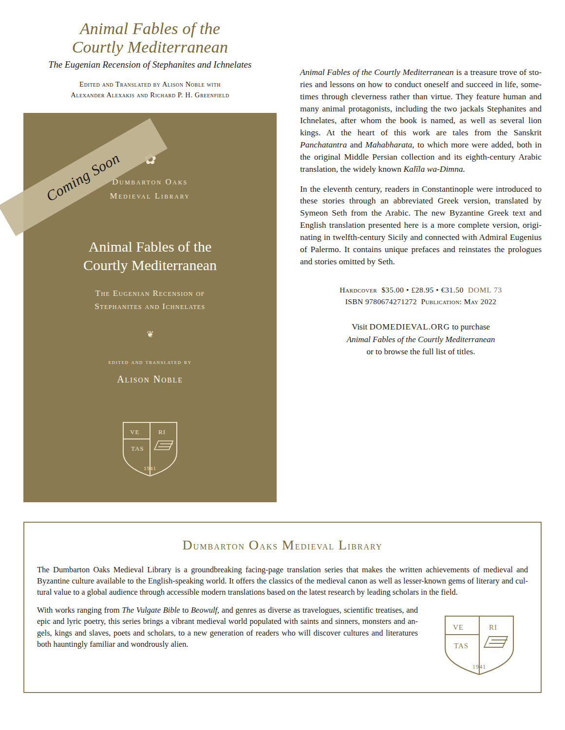Animal Fables of the
Courtly Mediterranean
The Eugenian Recension of Stephanites and Ichnelates
Edited and Translated by Alison Noble with
Alexander Alexakis and Richard P. H. Greenfield
✿
Dumbarton Oaks
Medieval Library
Animal Fables of the
Courtly Mediterranean
The Eugenian Recension of
Stephanites and Ichnelates
❦
edited and translated by
Alison Noble
VE RI TAS 1941
Coming Soon
Animal Fables of the Courtly Mediterranean is a treasure trove of stories and lessons on how to conduct oneself and succeed in life, sometimes through cleverness rather than virtue. They feature human and many animal protagonists, including the two jackals Stephanites and Ichnelates, after whom the book is named, as well as several lion kings. At the heart of this work are tales from the Sanskrit Panchatantra and Mahabharata, to which more were added, both in the original Middle Persian collection and its eighth-century Arabic translation, the widely known Kalīla wa-Dimna.
In the eleventh century, readers in Constantinople were introduced to these stories through an abbreviated Greek version, translated by Symeon Seth from the Arabic. The new Byzantine Greek text and English translation presented here is a more complete version, originating in twelfth-century Sicily and connected with Admiral Eugenius of Palermo. It contains unique prefaces and reinstates the prologues and stories omitted by Seth.
Hardcover $35.00 • £28.95 • €31.50 DOML 73
ISBN 9780674271272 Publication: May 2022
Visit DOMEDIEVAL.ORG to purchase
Animal Fables of the Courtly Mediterranean
or to browse the full list of titles.
Dumbarton Oaks Medieval Library
The Dumbarton Oaks Medieval Library is a groundbreaking facing-page translation series that makes the written achievements of medieval and Byzantine culture available to the English-speaking world. It offers the classics of the medieval canon as well as lesser-known gems of literary and cultural value to a global audience through accessible modern translations based on the latest research by leading scholars in the field.
With works ranging from The Vulgate Bible to Beowulf, and genres as diverse as travelogues, scientific treatises, and epic and lyric poetry, this series brings a vibrant medieval world populated with saints and sinners, monsters and angels, kings and slaves, poets and scholars, to a new generation of readers who will discover cultures and literatures both hauntingly familiar and wondrously alien.
VE RI TAS 1941